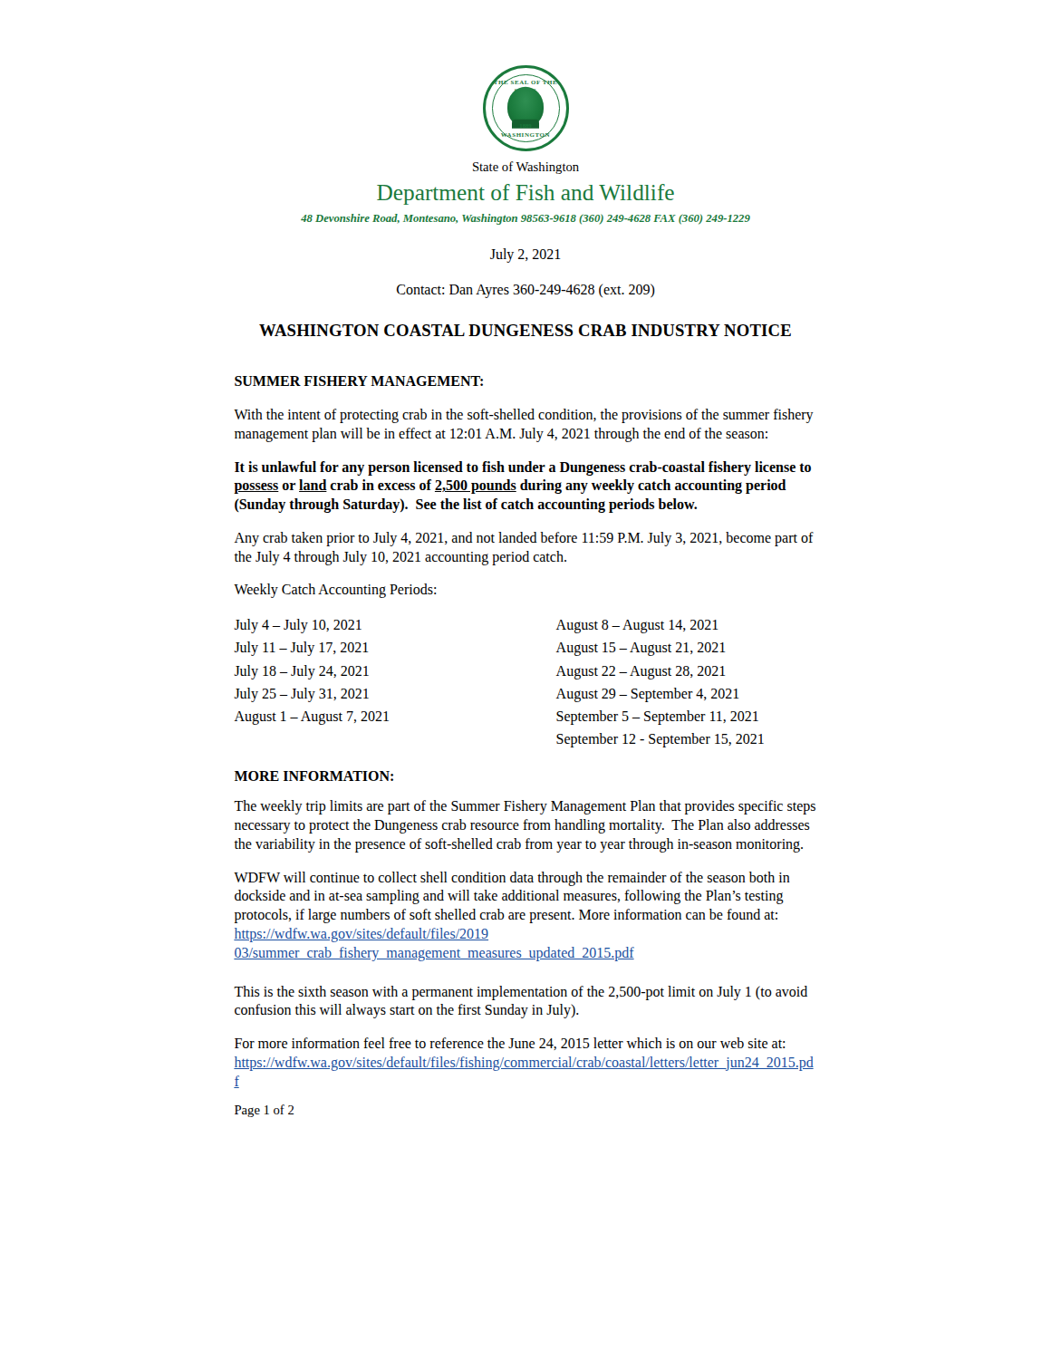THE SEAL OF THE STATE
1889
WASHINGTON
State of Washington
Department of Fish and Wildlife
48 Devonshire Road, Montesano, Washington 98563-9618 (360) 249-4628 FAX (360) 249-1229
July 2, 2021
Contact: Dan Ayres 360-249-4628 (ext. 209)
WASHINGTON COASTAL DUNGENESS CRAB INDUSTRY NOTICE
SUMMER FISHERY MANAGEMENT:
With the intent of protecting crab in the soft-shelled condition, the provisions of the summer fishery management plan will be in effect at 12:01 A.M. July 4, 2021 through the end of the season:
It is unlawful for any person licensed to fish under a Dungeness crab-coastal fishery license to possess or land crab in excess of 2,500 pounds during any weekly catch accounting period (Sunday through Saturday). See the list of catch accounting periods below.
Any crab taken prior to July 4, 2021, and not landed before 11:59 P.M. July 3, 2021, become part of the July 4 through July 10, 2021 accounting period catch.
Weekly Catch Accounting Periods:
July 4 – July 10, 2021
July 11 – July 17, 2021
July 18 – July 24, 2021
July 25 – July 31, 2021
August 1 – August 7, 2021
August 8 – August 14, 2021
August 15 – August 21, 2021
August 22 – August 28, 2021
August 29 – September 4, 2021
September 5 – September 11, 2021
September 12 - September 15, 2021
MORE INFORMATION:
The weekly trip limits are part of the Summer Fishery Management Plan that provides specific steps necessary to protect the Dungeness crab resource from handling mortality. The Plan also addresses the variability in the presence of soft-shelled crab from year to year through in-season monitoring.
WDFW will continue to collect shell condition data through the remainder of the season both in dockside and in at-sea sampling and will take additional measures, following the Plan’s testing protocols, if large numbers of soft shelled crab are present. More information can be found at:
https://wdfw.wa.gov/sites/default/files/2019
03/summer_crab_fishery_management_measures_updated_2015.pdf
This is the sixth season with a permanent implementation of the 2,500-pot limit on July 1 (to avoid confusion this will always start on the first Sunday in July).
For more information feel free to reference the June 24, 2015 letter which is on our web site at:
https://wdfw.wa.gov/sites/default/files/fishing/commercial/crab/coastal/letters/letter_jun24_2015.pdf
Page 1 of 2